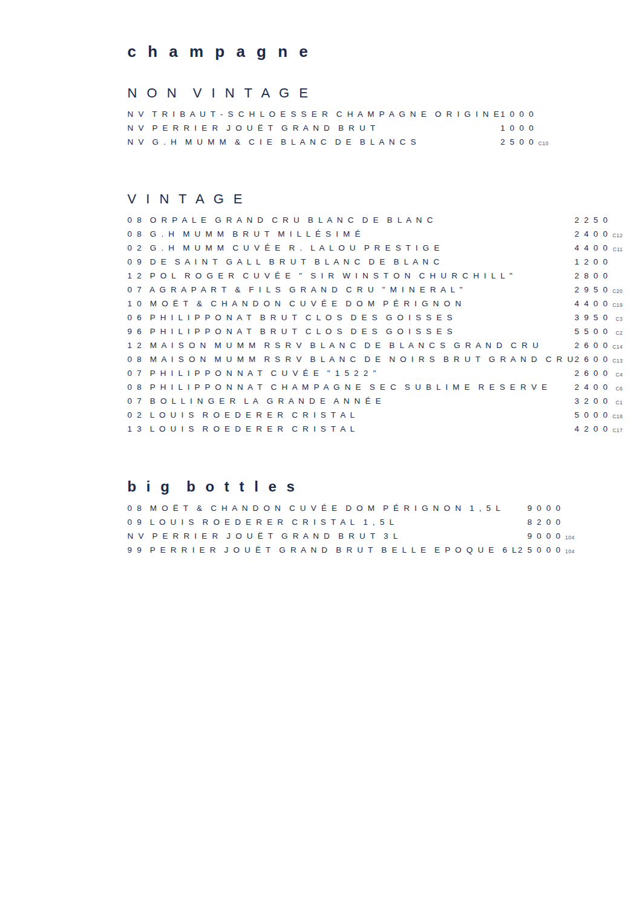c h a m p a g n e
N O N V I N T A G E
| N V T R I B A U T - S C H L O E S S E R C H A M P A G N E O R I G I N E | 1 0 0 0 | |
| N V P E R R I E R J O U Ë T G R A N D B R U T | 1 0 0 0 | |
| N V G . H M U M M & C I E B L A N C D E B L A N C S | 2 5 0 0 | C10 |
V I N T A G E
| 0 8 O R P A L E G R A N D C R U B L A N C D E B L A N C | 2 2 5 0 | |
| 0 8 G . H M U M M B R U T M I L L É S I M É | 2 4 0 0 | C12 |
| 0 2 G . H M U M M C U V É E R . L A L O U P R E S T I G E | 4 4 0 0 | C11 |
| 0 9 D E S A I N T G A L L B R U T B L A N C D E B L A N C | 1 2 0 0 | |
| 1 2 P O L R O G E R C U V É E " S I R W I N S T O N C H U R C H I L L " | 2 8 0 0 | |
| 0 7 A G R A P A R T & F I L S G R A N D C R U " M I N E R A L " | 2 9 5 0 | C20 |
| 1 0 M O Ë T & C H A N D O N C U V É E D O M P É R I G N O N | 4 4 0 0 | C19 |
| 0 6 P H I L I P P O N A T B R U T C L O S D E S G O I S S E S | 3 9 5 0 | C3 |
| 9 6 P H I L I P P O N A T B R U T C L O S D E S G O I S S E S | 5 5 0 0 | C2 |
| 1 2 M A I S O N M U M M R S R V B L A N C D E B L A N C S G R A N D C R U | 2 6 0 0 | C14 |
| 0 8 M A I S O N M U M M R S R V B L A N C D E N O I R S B R U T G R A N D C R U | 2 6 0 0 | C13 |
| 0 7 P H I L I P P O N N A T C U V É E " 1 5 2 2 " | 2 6 0 0 | C4 |
| 0 8 P H I L I P P O N N A T C H A M P A G N E S E C S U B L I M E R E S E R V E | 2 4 0 0 | C6 |
| 0 7 B O L L I N G E R L A G R A N D E A N N É E | 3 2 0 0 | C1 |
| 0 2 L O U I S R O E D E R E R C R I S T A L | 5 0 0 0 | C18 |
| 1 3 L O U I S R O E D E R E R C R I S T A L | 4 2 0 0 | C17 |
b i g b o t t l e s
| 0 8 M O Ë T & C H A N D O N C U V É E D O M P É R I G N O N 1 , 5 L | 9 0 0 0 | |
| 0 9 L O U I S R O E D E R E R C R I S T A L 1 , 5 L | 8 2 0 0 | |
| N V P E R R I E R J O U Ë T G R A N D B R U T 3 L | 9 0 0 0 | 104 |
| 9 9 P E R R I E R J O U Ë T G R A N D B R U T B E L L E E P O Q U E 6 L | 2 5 0 0 0 | 104 |